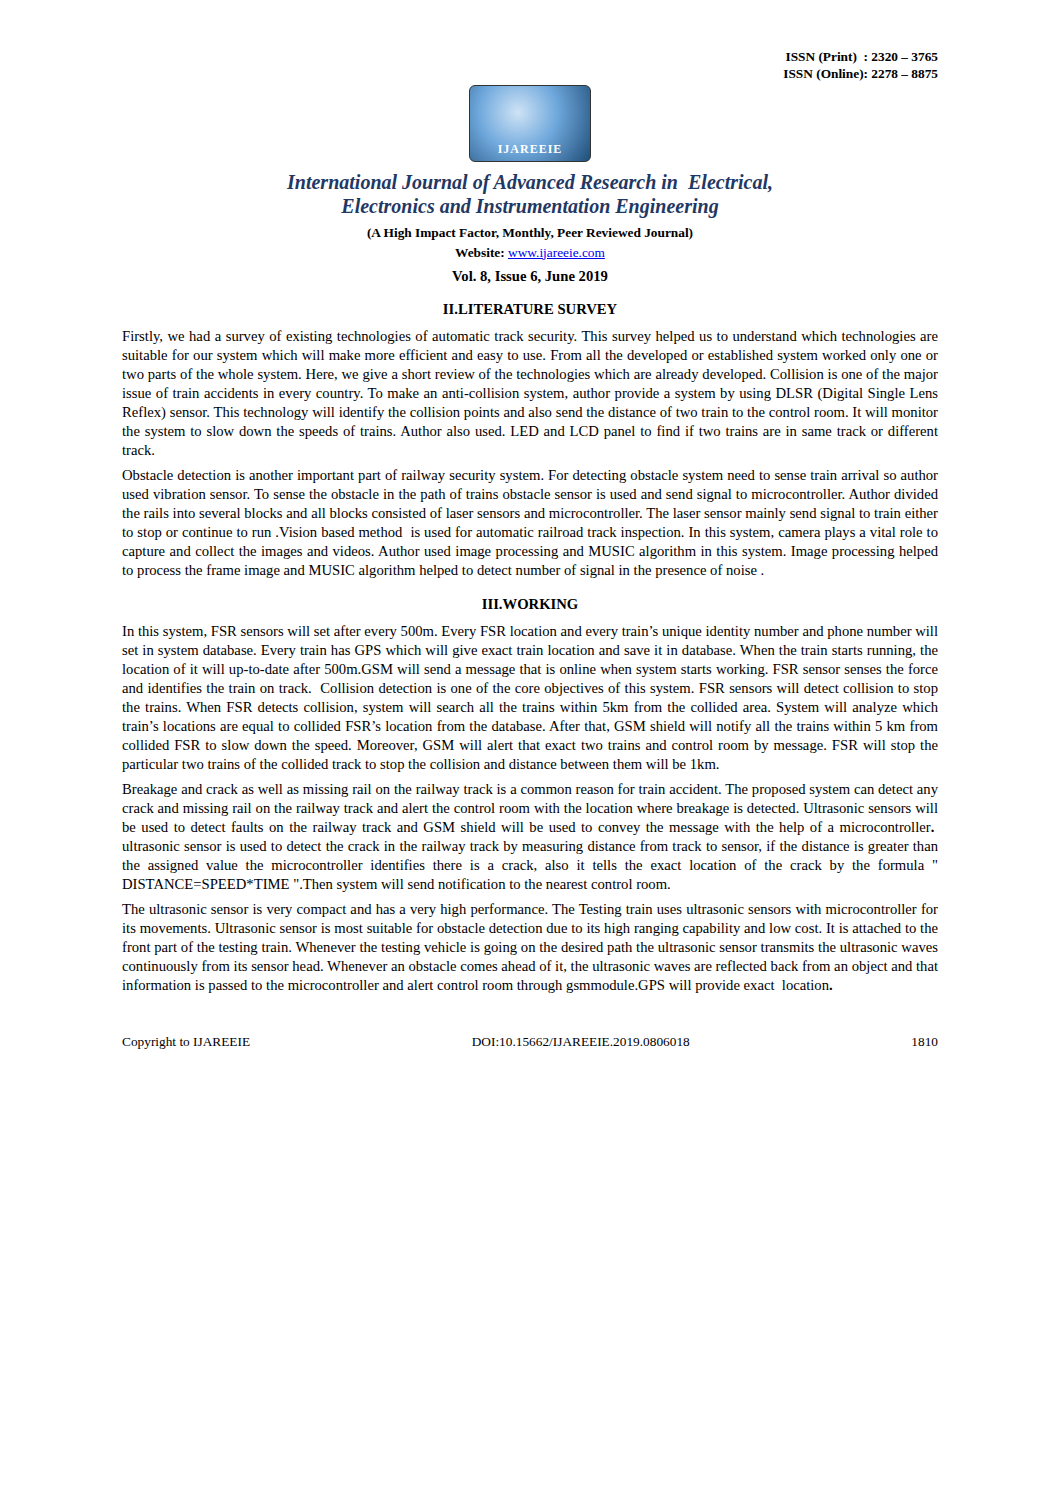ISSN (Print) : 2320 – 3765
ISSN (Online): 2278 – 8875
IJAREEIE
International Journal of Advanced Research in Electrical,
Electronics and Instrumentation Engineering
(A High Impact Factor, Monthly, Peer Reviewed Journal)
Website: www.ijareeie.com
Vol. 8, Issue 6, June 2019
II.LITERATURE SURVEY
Firstly, we had a survey of existing technologies of automatic track security. This survey helped us to understand which technologies are suitable for our system which will make more efficient and easy to use. From all the developed or established system worked only one or two parts of the whole system. Here, we give a short review of the technologies which are already developed. Collision is one of the major issue of train accidents in every country. To make an anti-collision system, author provide a system by using DLSR (Digital Single Lens Reflex) sensor. This technology will identify the collision points and also send the distance of two train to the control room. It will monitor the system to slow down the speeds of trains. Author also used. LED and LCD panel to find if two trains are in same track or different track.
Obstacle detection is another important part of railway security system. For detecting obstacle system need to sense train arrival so author used vibration sensor. To sense the obstacle in the path of trains obstacle sensor is used and send signal to microcontroller. Author divided the rails into several blocks and all blocks consisted of laser sensors and microcontroller. The laser sensor mainly send signal to train either to stop or continue to run .Vision based method is used for automatic railroad track inspection. In this system, camera plays a vital role to capture and collect the images and videos. Author used image processing and MUSIC algorithm in this system. Image processing helped to process the frame image and MUSIC algorithm helped to detect number of signal in the presence of noise .
III.WORKING
In this system, FSR sensors will set after every 500m. Every FSR location and every train’s unique identity number and phone number will set in system database. Every train has GPS which will give exact train location and save it in database. When the train starts running, the location of it will up-to-date after 500m.GSM will send a message that is online when system starts working. FSR sensor senses the force and identifies the train on track. Collision detection is one of the core objectives of this system. FSR sensors will detect collision to stop the trains. When FSR detects collision, system will search all the trains within 5km from the collided area. System will analyze which train’s locations are equal to collided FSR’s location from the database. After that, GSM shield will notify all the trains within 5 km from collided FSR to slow down the speed. Moreover, GSM will alert that exact two trains and control room by message. FSR will stop the particular two trains of the collided track to stop the collision and distance between them will be 1km.
Breakage and crack as well as missing rail on the railway track is a common reason for train accident. The proposed system can detect any crack and missing rail on the railway track and alert the control room with the location where breakage is detected. Ultrasonic sensors will be used to detect faults on the railway track and GSM shield will be used to convey the message with the help of a microcontroller. ultrasonic sensor is used to detect the crack in the railway track by measuring distance from track to sensor, if the distance is greater than the assigned value the microcontroller identifies there is a crack, also it tells the exact location of the crack by the formula " DISTANCE=SPEED*TIME ".Then system will send notification to the nearest control room.
The ultrasonic sensor is very compact and has a very high performance. The Testing train uses ultrasonic sensors with microcontroller for its movements. Ultrasonic sensor is most suitable for obstacle detection due to its high ranging capability and low cost. It is attached to the front part of the testing train. Whenever the testing vehicle is going on the desired path the ultrasonic sensor transmits the ultrasonic waves continuously from its sensor head. Whenever an obstacle comes ahead of it, the ultrasonic waves are reflected back from an object and that information is passed to the microcontroller and alert control room through gsmmodule.GPS will provide exact location.
Copyright to IJAREEIE DOI:10.15662/IJAREEIE.2019.0806018 1810